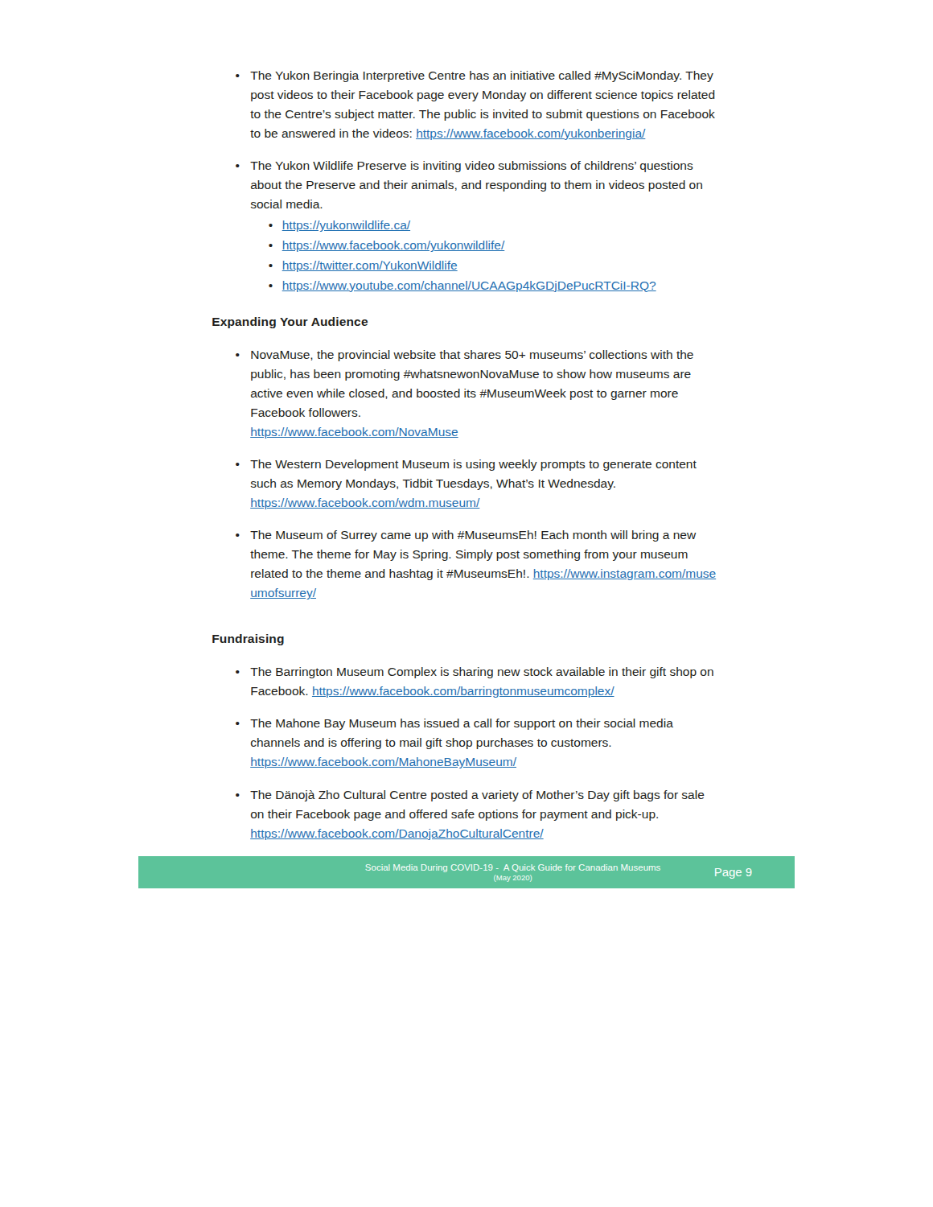The Yukon Beringia Interpretive Centre has an initiative called #MySciMonday. They post videos to their Facebook page every Monday on different science topics related to the Centre’s subject matter. The public is invited to submit questions on Facebook to be answered in the videos: https://www.facebook.com/yukonberingia/
The Yukon Wildlife Preserve is inviting video submissions of childrens’ questions about the Preserve and their animals, and responding to them in videos posted on social media.
https://yukonwildlife.ca/
https://www.facebook.com/yukonwildlife/
https://twitter.com/YukonWildlife
https://www.youtube.com/channel/UCAAGp4kGDjDePucRTCiI-RQ?
Expanding Your Audience
NovaMuse, the provincial website that shares 50+ museums’ collections with the public, has been promoting #whatsnewonNovaMuse to show how museums are active even while closed, and boosted its #MuseumWeek post to garner more Facebook followers.
https://www.facebook.com/NovaMuse
The Western Development Museum is using weekly prompts to generate content such as Memory Mondays, Tidbit Tuesdays, What’s It Wednesday.
https://www.facebook.com/wdm.museum/
The Museum of Surrey came up with #MuseumsEh! Each month will bring a new theme. The theme for May is Spring. Simply post something from your museum related to the theme and hashtag it #MuseumsEh!. https://www.instagram.com/museumofsurrey/
Fundraising
The Barrington Museum Complex is sharing new stock available in their gift shop on Facebook. https://www.facebook.com/barringtonmuseumcomplex/
The Mahone Bay Museum has issued a call for support on their social media channels and is offering to mail gift shop purchases to customers.
https://www.facebook.com/MahoneBayMuseum/
The Dänojà Zho Cultural Centre posted a variety of Mother’s Day gift bags for sale on their Facebook page and offered safe options for payment and pick-up.
https://www.facebook.com/DanojaZhoCulturalCentre/
Social Media During COVID-19 - A Quick Guide for Canadian Museums (May 2020)
Page 9